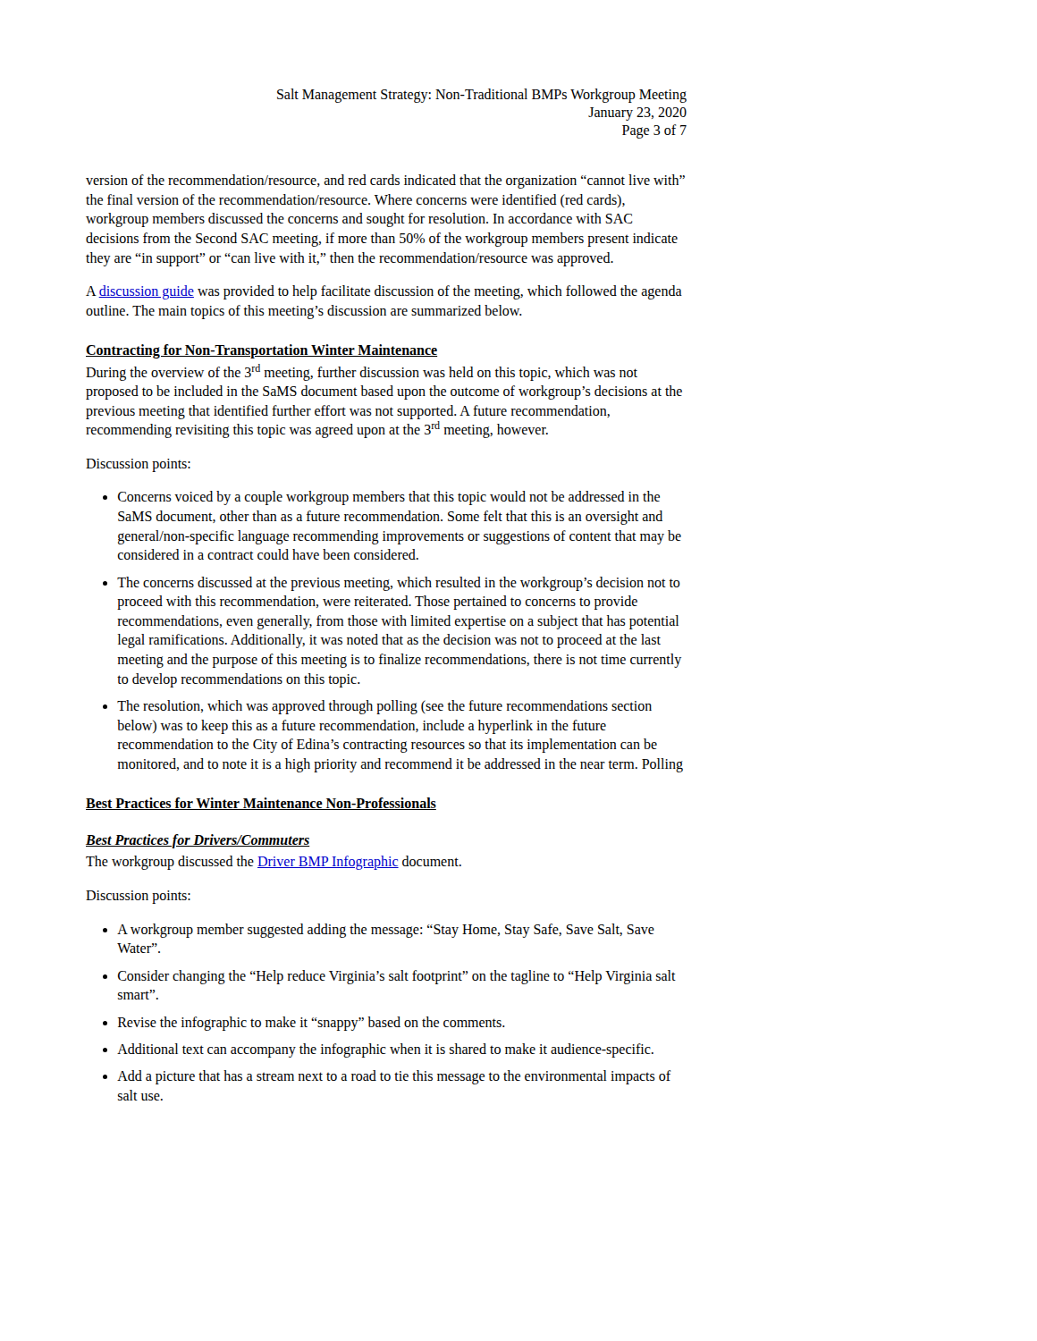Salt Management Strategy: Non-Traditional BMPs Workgroup Meeting
January 23, 2020
Page 3 of 7
version of the recommendation/resource, and red cards indicated that the organization “cannot live with” the final version of the recommendation/resource. Where concerns were identified (red cards), workgroup members discussed the concerns and sought for resolution. In accordance with SAC decisions from the Second SAC meeting, if more than 50% of the workgroup members present indicate they are “in support” or “can live with it,” then the recommendation/resource was approved.
A discussion guide was provided to help facilitate discussion of the meeting, which followed the agenda outline. The main topics of this meeting’s discussion are summarized below.
Contracting for Non-Transportation Winter Maintenance
During the overview of the 3rd meeting, further discussion was held on this topic, which was not proposed to be included in the SaMS document based upon the outcome of workgroup’s decisions at the previous meeting that identified further effort was not supported. A future recommendation, recommending revisiting this topic was agreed upon at the 3rd meeting, however.
Discussion points:
Concerns voiced by a couple workgroup members that this topic would not be addressed in the SaMS document, other than as a future recommendation. Some felt that this is an oversight and general/non-specific language recommending improvements or suggestions of content that may be considered in a contract could have been considered.
The concerns discussed at the previous meeting, which resulted in the workgroup’s decision not to proceed with this recommendation, were reiterated. Those pertained to concerns to provide recommendations, even generally, from those with limited expertise on a subject that has potential legal ramifications. Additionally, it was noted that as the decision was not to proceed at the last meeting and the purpose of this meeting is to finalize recommendations, there is not time currently to develop recommendations on this topic.
The resolution, which was approved through polling (see the future recommendations section below) was to keep this as a future recommendation, include a hyperlink in the future recommendation to the City of Edina’s contracting resources so that its implementation can be monitored, and to note it is a high priority and recommend it be addressed in the near term. Polling
Best Practices for Winter Maintenance Non-Professionals
Best Practices for Drivers/Commuters
The workgroup discussed the Driver BMP Infographic document.
Discussion points:
A workgroup member suggested adding the message: “Stay Home, Stay Safe, Save Salt, Save Water”.
Consider changing the “Help reduce Virginia’s salt footprint” on the tagline to “Help Virginia salt smart”.
Revise the infographic to make it “snappy” based on the comments.
Additional text can accompany the infographic when it is shared to make it audience-specific.
Add a picture that has a stream next to a road to tie this message to the environmental impacts of salt use.